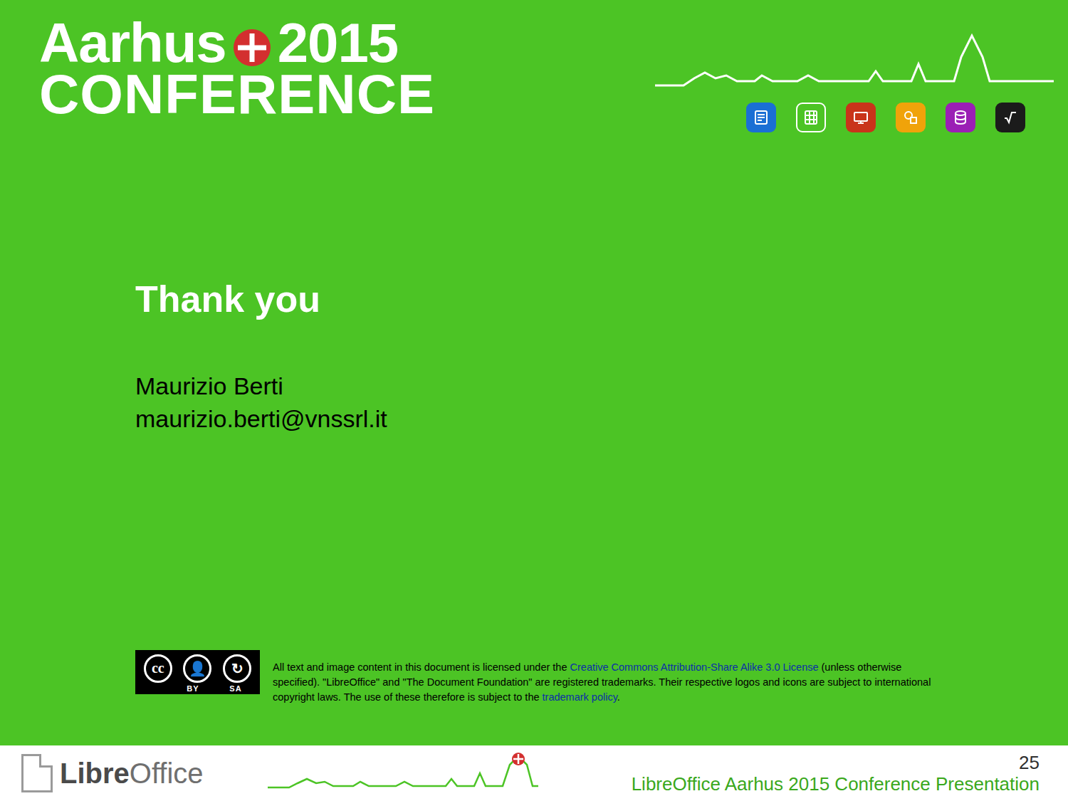Aarhus 2015 CONFERENCE
Thank you
Maurizio Berti
maurizio.berti@vnssrl.it
cc 👤 ↻ BY SA
All text and image content in this document is licensed under the Creative Commons Attribution-Share Alike 3.0 License (unless otherwise specified). "LibreOffice" and "The Document Foundation" are registered trademarks. Their respective logos and icons are subject to international copyright laws. The use of these therefore is subject to the trademark policy.
Libre Office
25
LibreOffice Aarhus 2015 Conference Presentation